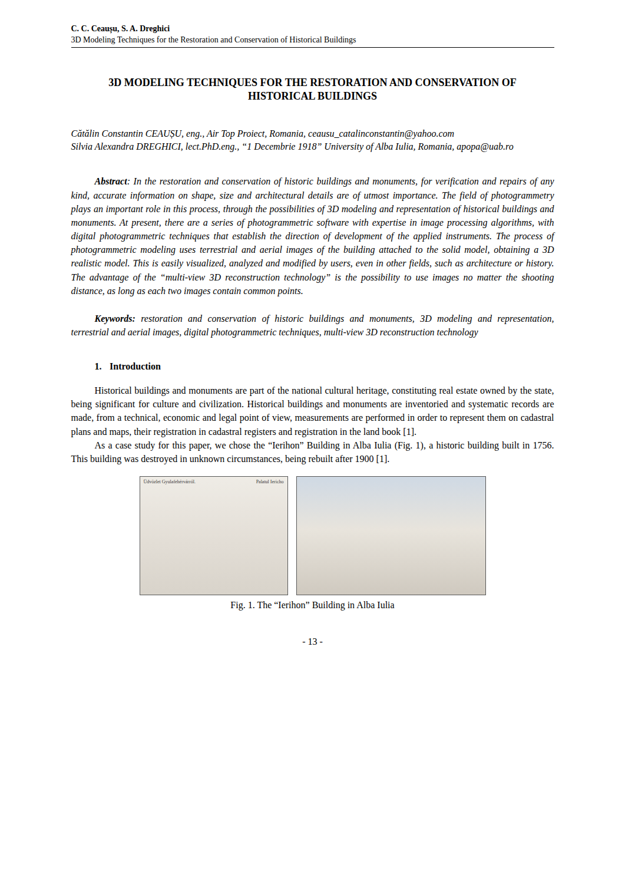C. C. Ceaușu, S. A. Dreghici
3D Modeling Techniques for the Restoration and Conservation of Historical Buildings
3D Modeling Techniques for the Restoration and Conservation of Historical Buildings
Cătălin Constantin CEAUȘU, eng., Air Top Proiect, Romania, ceausu_catalinconstantin@yahoo.com
Silvia Alexandra DREGHICI, lect.PhD.eng., “1 Decembrie 1918” University of Alba Iulia, Romania, apopa@uab.ro
Abstract: In the restoration and conservation of historic buildings and monuments, for verification and repairs of any kind, accurate information on shape, size and architectural details are of utmost importance. The field of photogrammetry plays an important role in this process, through the possibilities of 3D modeling and representation of historical buildings and monuments. At present, there are a series of photogrammetric software with expertise in image processing algorithms, with digital photogrammetric techniques that establish the direction of development of the applied instruments. The process of photogrammetric modeling uses terrestrial and aerial images of the building attached to the solid model, obtaining a 3D realistic model. This is easily visualized, analyzed and modified by users, even in other fields, such as architecture or history. The advantage of the “multi-view 3D reconstruction technology” is the possibility to use images no matter the shooting distance, as long as each two images contain common points.
Keywords: restoration and conservation of historic buildings and monuments, 3D modeling and representation, terrestrial and aerial images, digital photogrammetric techniques, multi-view 3D reconstruction technology
1. Introduction
Historical buildings and monuments are part of the national cultural heritage, constituting real estate owned by the state, being significant for culture and civilization. Historical buildings and monuments are inventoried and systematic records are made, from a technical, economic and legal point of view, measurements are performed in order to represent them on cadastral plans and maps, their registration in cadastral registers and registration in the land book [1].
As a case study for this paper, we chose the “Ierihon” Building in Alba Iulia (Fig. 1), a historic building built in 1756. This building was destroyed in unknown circumstances, being rebuilt after 1900 [1].
Fig. 1. The “Ierihon” Building in Alba Iulia
- 13 -